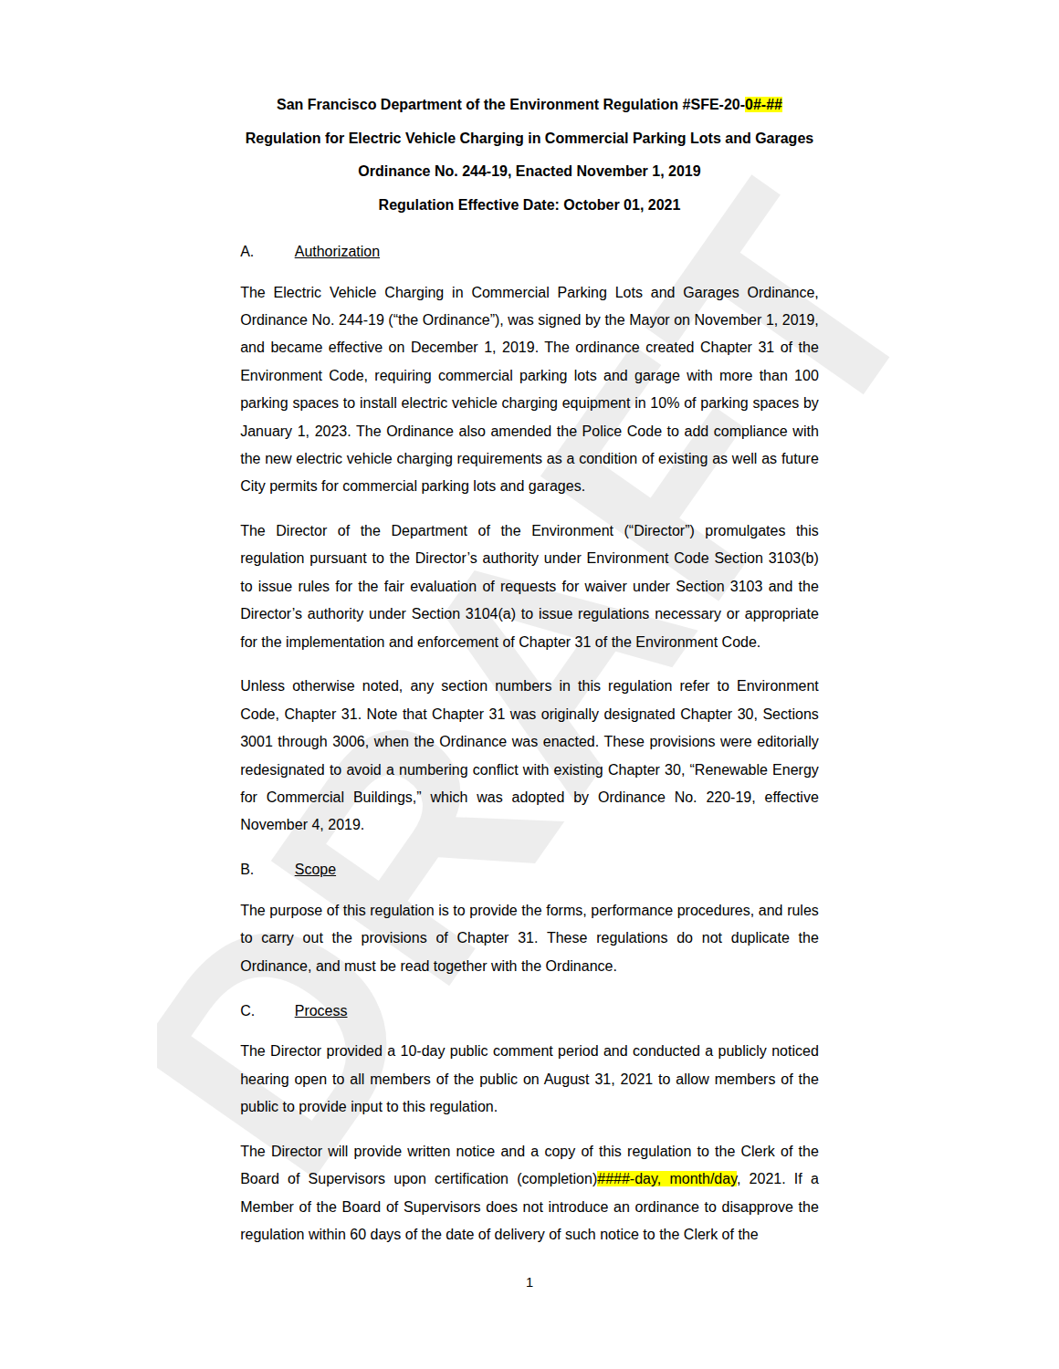DRAFT
San Francisco Department of the Environment Regulation #SFE-20-0#-##
Regulation for Electric Vehicle Charging in Commercial Parking Lots and Garages
Ordinance No. 244-19, Enacted November 1, 2019
Regulation Effective Date: October 01, 2021
A. Authorization
The Electric Vehicle Charging in Commercial Parking Lots and Garages Ordinance, Ordinance No. 244-19 (“the Ordinance”), was signed by the Mayor on November 1, 2019, and became effective on December 1, 2019. The ordinance created Chapter 31 of the Environment Code, requiring commercial parking lots and garage with more than 100 parking spaces to install electric vehicle charging equipment in 10% of parking spaces by January 1, 2023. The Ordinance also amended the Police Code to add compliance with the new electric vehicle charging requirements as a condition of existing as well as future City permits for commercial parking lots and garages.
The Director of the Department of the Environment (“Director”) promulgates this regulation pursuant to the Director’s authority under Environment Code Section 3103(b) to issue rules for the fair evaluation of requests for waiver under Section 3103 and the Director’s authority under Section 3104(a) to issue regulations necessary or appropriate for the implementation and enforcement of Chapter 31 of the Environment Code.
Unless otherwise noted, any section numbers in this regulation refer to Environment Code, Chapter 31. Note that Chapter 31 was originally designated Chapter 30, Sections 3001 through 3006, when the Ordinance was enacted. These provisions were editorially redesignated to avoid a numbering conflict with existing Chapter 30, “Renewable Energy for Commercial Buildings,” which was adopted by Ordinance No. 220-19, effective November 4, 2019.
B. Scope
The purpose of this regulation is to provide the forms, performance procedures, and rules to carry out the provisions of Chapter 31. These regulations do not duplicate the Ordinance, and must be read together with the Ordinance.
C. Process
The Director provided a 10-day public comment period and conducted a publicly noticed hearing open to all members of the public on August 31, 2021 to allow members of the public to provide input to this regulation.
The Director will provide written notice and a copy of this regulation to the Clerk of the Board of Supervisors upon certification (completion)####-day, month/day, 2021. If a Member of the Board of Supervisors does not introduce an ordinance to disapprove the regulation within 60 days of the date of delivery of such notice to the Clerk of the
1